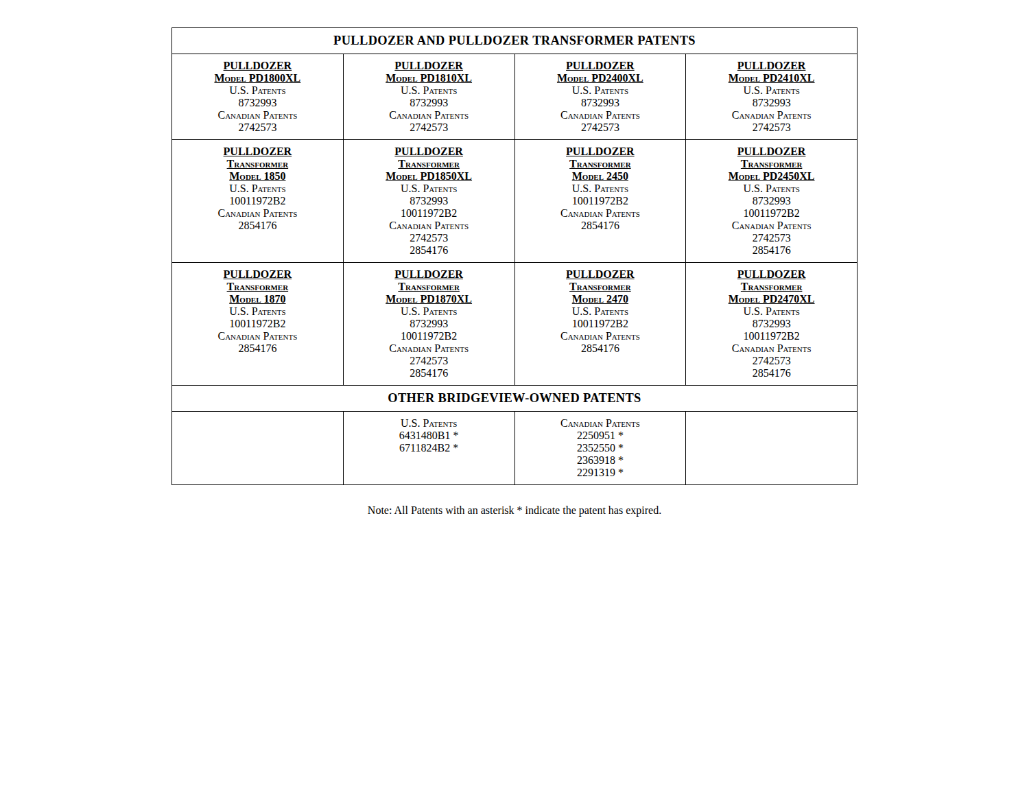| PULLDOZER AND PULLDOZER TRANSFORMER PATENTS |
| PULLDOZER Model PD1800XL U.S. Patents 8732993 Canadian Patents 2742573 | PULLDOZER Model PD1810XL U.S. Patents 8732993 Canadian Patents 2742573 | PULLDOZER Model PD2400XL U.S. Patents 8732993 Canadian Patents 2742573 | PULLDOZER Model PD2410XL U.S. Patents 8732993 Canadian Patents 2742573 |
| PULLDOZER Transformer Model 1850 U.S. Patents 10011972B2 Canadian Patents 2854176 | PULLDOZER Transformer Model PD1850XL U.S. Patents 8732993 10011972B2 Canadian Patents 2742573 2854176 | PULLDOZER Transformer Model 2450 U.S. Patents 10011972B2 Canadian Patents 2854176 | PULLDOZER Transformer Model PD2450XL U.S. Patents 8732993 10011972B2 Canadian Patents 2742573 2854176 |
| PULLDOZER Transformer Model 1870 U.S. Patents 10011972B2 Canadian Patents 2854176 | PULLDOZER Transformer Model PD1870XL U.S. Patents 8732993 10011972B2 Canadian Patents 2742573 2854176 | PULLDOZER Transformer Model 2470 U.S. Patents 10011972B2 Canadian Patents 2854176 | PULLDOZER Transformer Model PD2470XL U.S. Patents 8732993 10011972B2 Canadian Patents 2742573 2854176 |
| OTHER BRIDGEVIEW-OWNED PATENTS |
| | U.S. Patents 6431480B1 * 6711824B2 * | Canadian Patents 2250951 * 2352550 * 2363918 * 2291319 * | |
Note: All Patents with an asterisk * indicate the patent has expired.